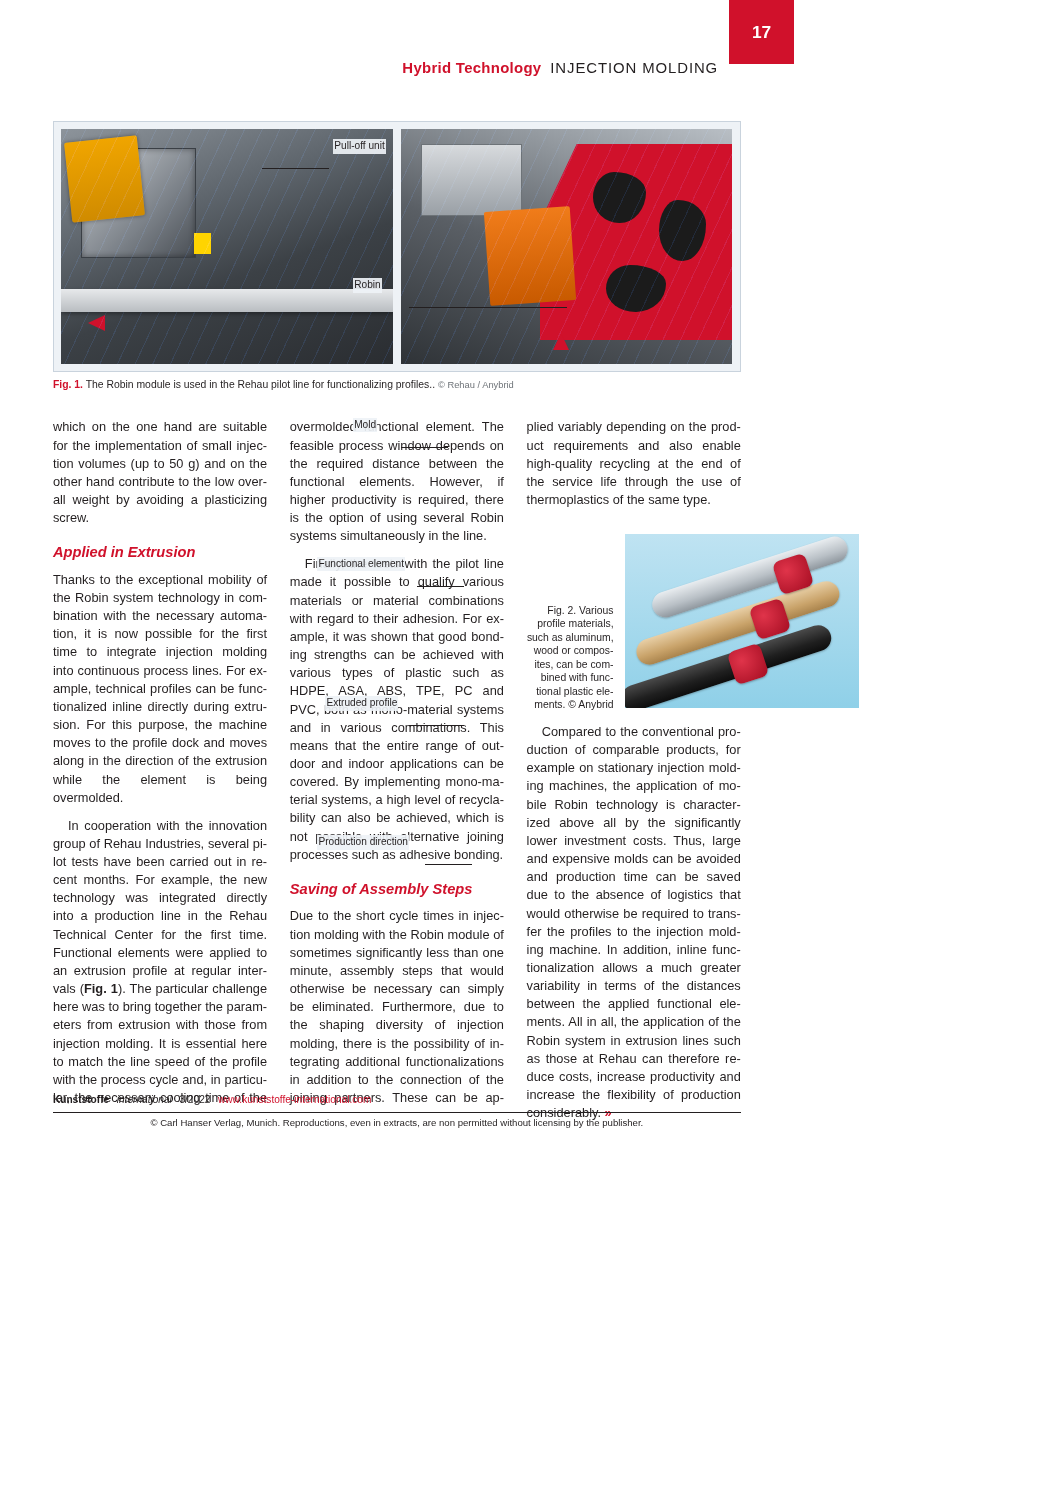17
Hybrid Technology INJECTION MOLDING
Pull-off unit
Robin
Mold
Functional element
Extruded profile
Production direction
Fig. 1. The Robin module is used in the Rehau pilot line for functionalizing profiles.. © Rehau / Anybrid
which on the one hand are suitable for the implementation of small injection volumes (up to 50 g) and on the other hand contribute to the low overall weight by avoiding a plasticizing screw.
Applied in Extrusion
Thanks to the exceptional mobility of the Robin system technology in combination with the necessary automation, it is now possible for the first time to integrate injection molding into continuous process lines. For example, technical profiles can be functionalized inline directly during extrusion. For this purpose, the machine moves to the profile dock and moves along in the direction of the extrusion while the element is being overmolded.
In cooperation with the innovation group of Rehau Industries, several pilot tests have been carried out in recent months. For example, the new technology was integrated directly into a production line in the Rehau Technical Center for the first time. Functional elements were applied to an extrusion profile at regular intervals (Fig. 1). The particular challenge here was to bring together the parameters from extrusion with those from injection molding. It is essential here to match the line speed of the profile with the process cycle and, in particular, the necessary cooling time of the overmolded functional element. The feasible process window depends on the required distance between the functional elements. However, if higher productivity is required, there is the option of using several Robin systems simultaneously in the line.
Finally, the tests with the pilot line made it possible to qualify various materials or material combinations with regard to their adhesion. For example, it was shown that good bonding strengths can be achieved with various types of plastic such as HDPE, ASA, ABS, TPE, PC and PVC, both as mono-material systems and in various combinations. This means that the entire range of outdoor and indoor applications can be covered. By implementing mono-material systems, a high level of recyclability can also be achieved, which is not possible with alternative joining processes such as adhesive bonding.
Saving of Assembly Steps
Due to the short cycle times in injection molding with the Robin module of sometimes significantly less than one minute, assembly steps that would otherwise be necessary can simply be eliminated. Furthermore, due to the shaping diversity of injection molding, there is the possibility of integrating additional functionalizations in addition to the connection of the joining partners. These can be applied variably depending on the product requirements and also enable high-quality recycling at the end of the service life through the use of thermoplastics of the same type.
Fig. 2. Various profile materials, such as aluminum, wood or composites, can be combined with functional plastic elements. © Anybrid
Compared to the conventional production of comparable products, for example on stationary injection molding machines, the application of mobile Robin technology is characterized above all by the significantly lower investment costs. Thus, large and expensive molds can be avoided and production time can be saved due to the absence of logistics that would otherwise be required to transfer the profiles to the injection molding machine. In addition, inline functionalization allows a much greater variability in terms of the distances between the applied functional elements. All in all, the application of the Robin system in extrusion lines such as those at Rehau can therefore reduce costs, increase productivity and increase the flexibility of production considerably. »
Kunststoffe international 3/2022 www.kunststoffe-international.com
© Carl Hanser Verlag, Munich. Reproductions, even in extracts, are non permitted without licensing by the publisher.